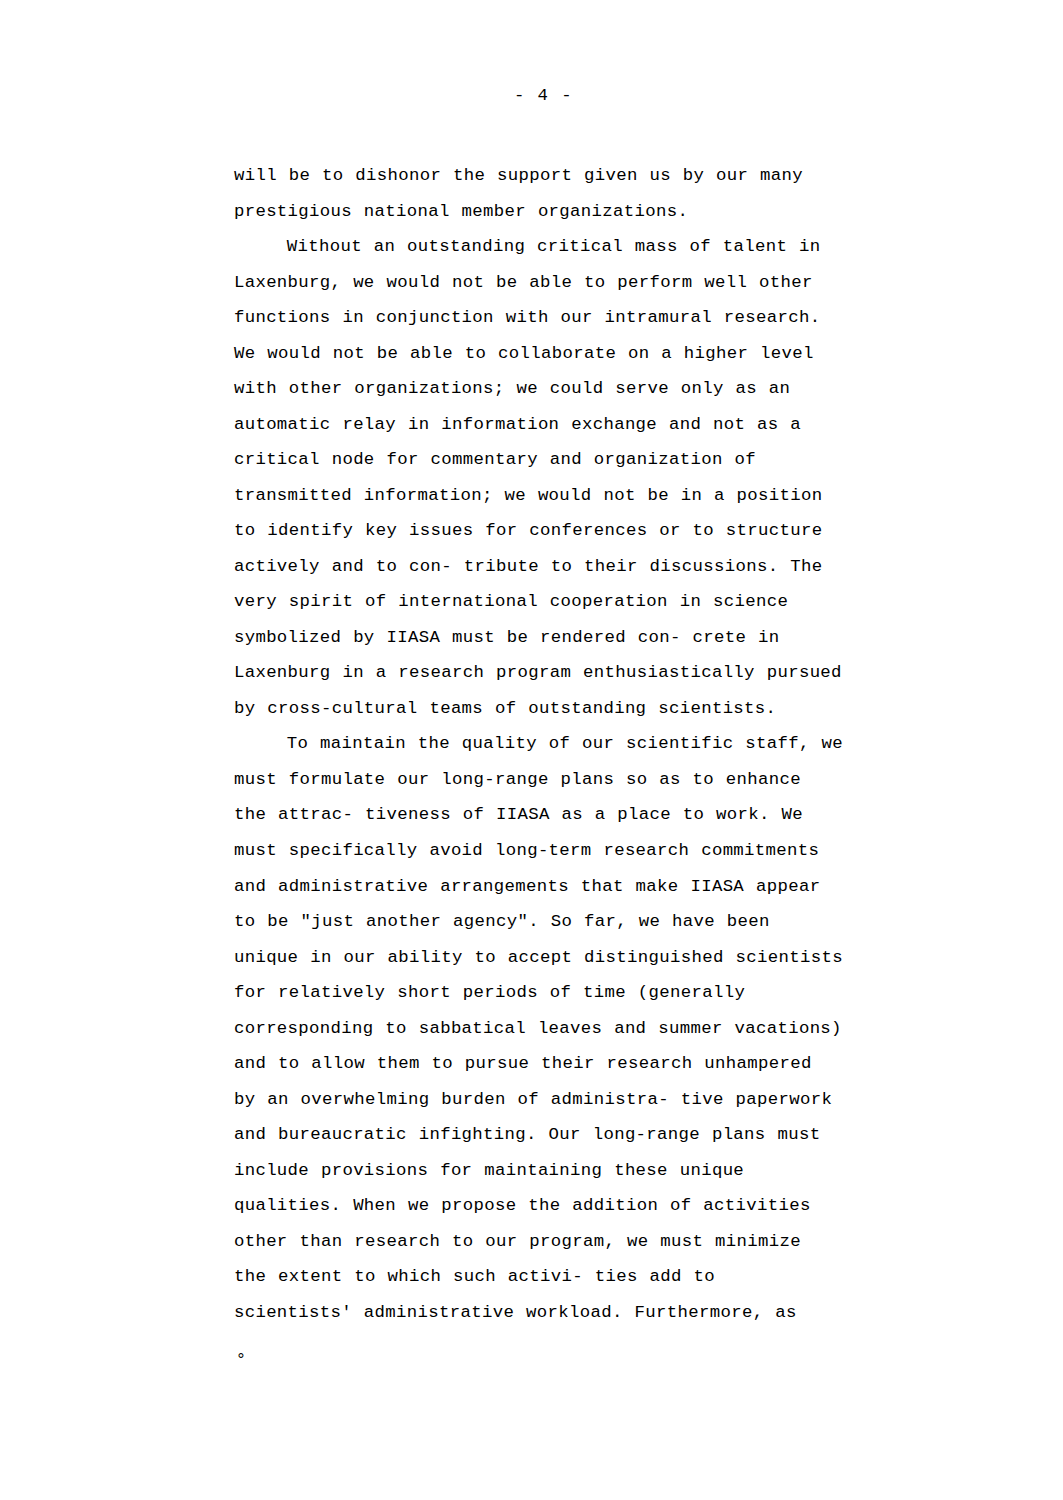- 4 -
will be to dishonor the support given us by our many prestigious national member organizations.
Without an outstanding critical mass of talent in Laxenburg, we would not be able to perform well other functions in conjunction with our intramural research. We would not be able to collaborate on a higher level with other organizations; we could serve only as an automatic relay in information exchange and not as a critical node for commentary and organization of transmitted information; we would not be in a position to identify key issues for conferences or to structure actively and to con- tribute to their discussions. The very spirit of international cooperation in science symbolized by IIASA must be rendered con- crete in Laxenburg in a research program enthusiastically pursued by cross-cultural teams of outstanding scientists.
To maintain the quality of our scientific staff, we must formulate our long-range plans so as to enhance the attrac- tiveness of IIASA as a place to work. We must specifically avoid long-term research commitments and administrative arrangements that make IIASA appear to be "just another agency". So far, we have been unique in our ability to accept distinguished scientists for relatively short periods of time (generally corresponding to sabbatical leaves and summer vacations) and to allow them to pursue their research unhampered by an overwhelming burden of administra- tive paperwork and bureaucratic infighting. Our long-range plans must include provisions for maintaining these unique qualities. When we propose the addition of activities other than research to our program, we must minimize the extent to which such activi- ties add to scientists' administrative workload. Furthermore, as
°